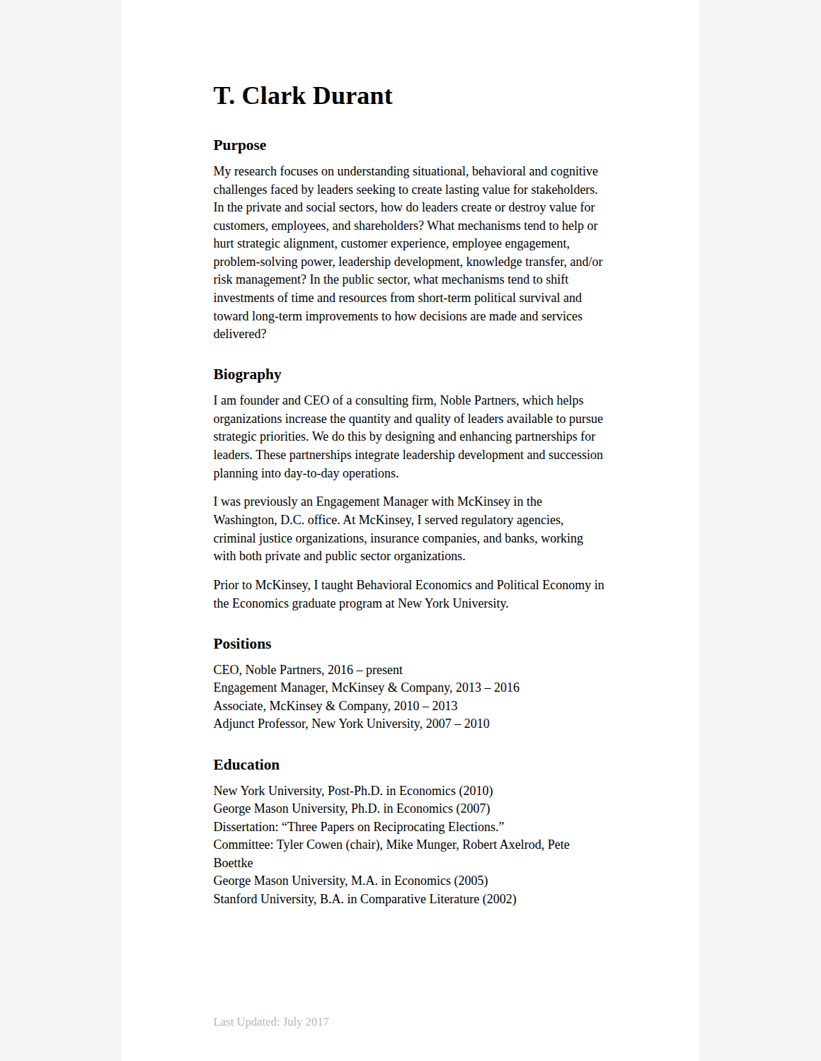T. Clark Durant
Purpose
My research focuses on understanding situational, behavioral and cognitive challenges faced by leaders seeking to create lasting value for stakeholders. In the private and social sectors, how do leaders create or destroy value for customers, employees, and shareholders? What mechanisms tend to help or hurt strategic alignment, customer experience, employee engagement, problem-solving power, leadership development, knowledge transfer, and/or risk management? In the public sector, what mechanisms tend to shift investments of time and resources from short-term political survival and toward long-term improvements to how decisions are made and services delivered?
Biography
I am founder and CEO of a consulting firm, Noble Partners, which helps organizations increase the quantity and quality of leaders available to pursue strategic priorities. We do this by designing and enhancing partnerships for leaders. These partnerships integrate leadership development and succession planning into day-to-day operations.
I was previously an Engagement Manager with McKinsey in the Washington, D.C. office. At McKinsey, I served regulatory agencies, criminal justice organizations, insurance companies, and banks, working with both private and public sector organizations.
Prior to McKinsey, I taught Behavioral Economics and Political Economy in the Economics graduate program at New York University.
Positions
CEO, Noble Partners, 2016 – present
Engagement Manager, McKinsey & Company, 2013 – 2016
Associate, McKinsey & Company, 2010 – 2013
Adjunct Professor, New York University, 2007 – 2010
Education
New York University, Post-Ph.D. in Economics (2010)
George Mason University, Ph.D. in Economics (2007)
Dissertation: “Three Papers on Reciprocating Elections.”
Committee: Tyler Cowen (chair), Mike Munger, Robert Axelrod, Pete Boettke
George Mason University, M.A. in Economics (2005)
Stanford University, B.A. in Comparative Literature (2002)
Last Updated: July 2017